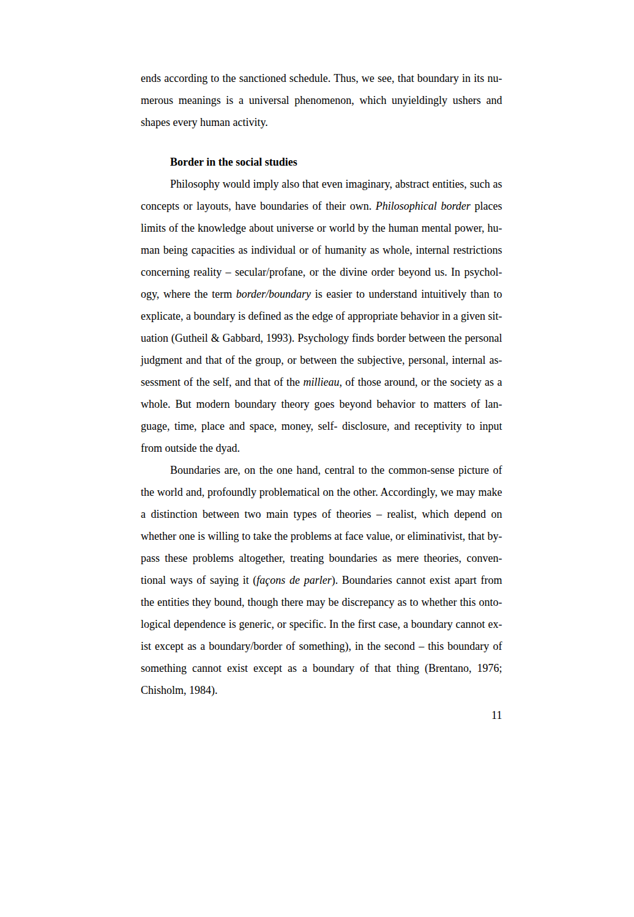ends according to the sanctioned schedule. Thus, we see, that boundary in its numerous meanings is a universal phenomenon, which unyieldingly ushers and shapes every human activity.
Border in the social studies
Philosophy would imply also that even imaginary, abstract entities, such as concepts or layouts, have boundaries of their own. Philosophical border places limits of the knowledge about universe or world by the human mental power, human being capacities as individual or of humanity as whole, internal restrictions concerning reality – secular/profane, or the divine order beyond us. In psychology, where the term border/boundary is easier to understand intuitively than to explicate, a boundary is defined as the edge of appropriate behavior in a given situation (Gutheil & Gabbard, 1993). Psychology finds border between the personal judgment and that of the group, or between the subjective, personal, internal assessment of the self, and that of the millieau, of those around, or the society as a whole. But modern boundary theory goes beyond behavior to matters of language, time, place and space, money, self- disclosure, and receptivity to input from outside the dyad.
Boundaries are, on the one hand, central to the common-sense picture of the world and, profoundly problematical on the other. Accordingly, we may make a distinction between two main types of theories – realist, which depend on whether one is willing to take the problems at face value, or eliminativist, that bypass these problems altogether, treating boundaries as mere theories, conventional ways of saying it (façons de parler). Boundaries cannot exist apart from the entities they bound, though there may be discrepancy as to whether this ontological dependence is generic, or specific. In the first case, a boundary cannot exist except as a boundary/border of something), in the second – this boundary of something cannot exist except as a boundary of that thing (Brentano, 1976; Chisholm, 1984).
11